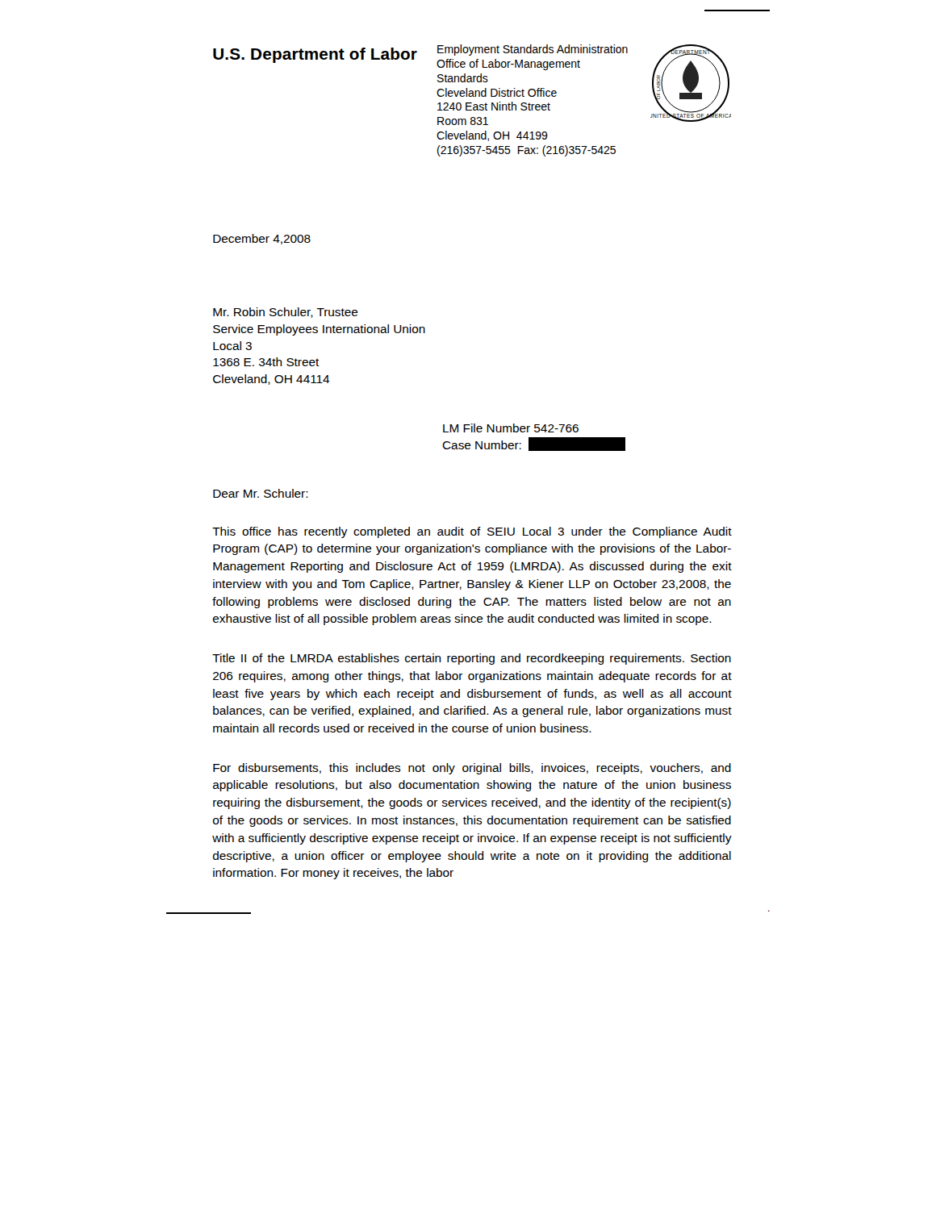U.S. Department of Labor
Employment Standards Administration
Office of Labor-Management Standards
Cleveland District Office
1240 East Ninth Street
Room 831
Cleveland, OH 44199
(216)357-5455 Fax: (216)357-5425
DEPARTMENT UNITED STATES OF AMERICA OF LABOR
December 4,2008
Mr. Robin Schuler, Trustee
Service Employees International Union
Local 3
1368 E. 34th Street
Cleveland, OH 44114
LM File Number 542-766
Case Number:
Dear Mr. Schuler:
This office has recently completed an audit of SEIU Local 3 under the Compliance Audit Program (CAP) to determine your organization's compliance with the provisions of the Labor-Management Reporting and Disclosure Act of 1959 (LMRDA). As discussed during the exit interview with you and Tom Caplice, Partner, Bansley & Kiener LLP on October 23,2008, the following problems were disclosed during the CAP. The matters listed below are not an exhaustive list of all possible problem areas since the audit conducted was limited in scope.
Title II of the LMRDA establishes certain reporting and recordkeeping requirements. Section 206 requires, among other things, that labor organizations maintain adequate records for at least five years by which each receipt and disbursement of funds, as well as all account balances, can be verified, explained, and clarified. As a general rule, labor organizations must maintain all records used or received in the course of union business.
For disbursements, this includes not only original bills, invoices, receipts, vouchers, and applicable resolutions, but also documentation showing the nature of the union business requiring the disbursement, the goods or services received, and the identity of the recipient(s) of the goods or services. In most instances, this documentation requirement can be satisfied with a sufficiently descriptive expense receipt or invoice. If an expense receipt is not sufficiently descriptive, a union officer or employee should write a note on it providing the additional information. For money it receives, the labor
.